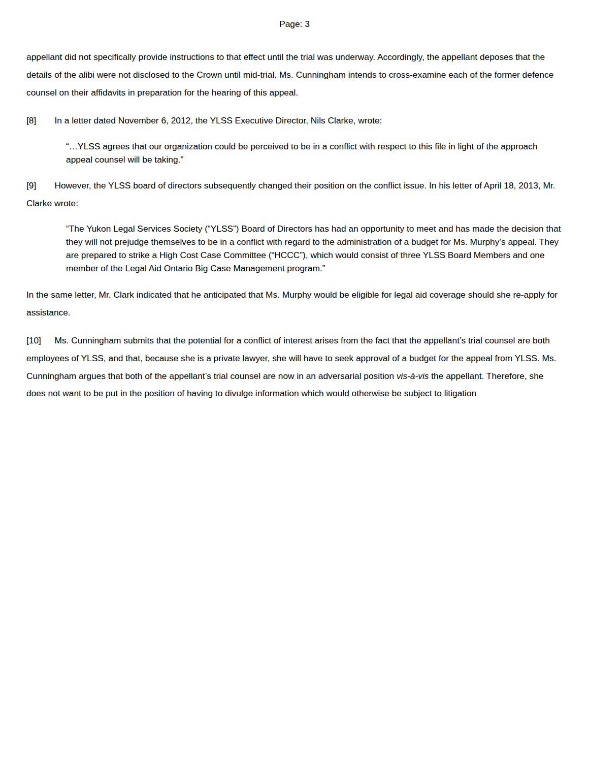Page: 3
appellant did not specifically provide instructions to that effect until the trial was underway. Accordingly, the appellant deposes that the details of the alibi were not disclosed to the Crown until mid-trial. Ms. Cunningham intends to cross-examine each of the former defence counsel on their affidavits in preparation for the hearing of this appeal.
[8] In a letter dated November 6, 2012, the YLSS Executive Director, Nils Clarke, wrote:
“…YLSS agrees that our organization could be perceived to be in a conflict with respect to this file in light of the approach appeal counsel will be taking.”
[9] However, the YLSS board of directors subsequently changed their position on the conflict issue. In his letter of April 18, 2013, Mr. Clarke wrote:
“The Yukon Legal Services Society (“YLSS”) Board of Directors has had an opportunity to meet and has made the decision that they will not prejudge themselves to be in a conflict with regard to the administration of a budget for Ms. Murphy’s appeal. They are prepared to strike a High Cost Case Committee (“HCCC”), which would consist of three YLSS Board Members and one member of the Legal Aid Ontario Big Case Management program.”
In the same letter, Mr. Clark indicated that he anticipated that Ms. Murphy would be eligible for legal aid coverage should she re-apply for assistance.
[10] Ms. Cunningham submits that the potential for a conflict of interest arises from the fact that the appellant’s trial counsel are both employees of YLSS, and that, because she is a private lawyer, she will have to seek approval of a budget for the appeal from YLSS. Ms. Cunningham argues that both of the appellant’s trial counsel are now in an adversarial position vis-à-vis the appellant. Therefore, she does not want to be put in the position of having to divulge information which would otherwise be subject to litigation